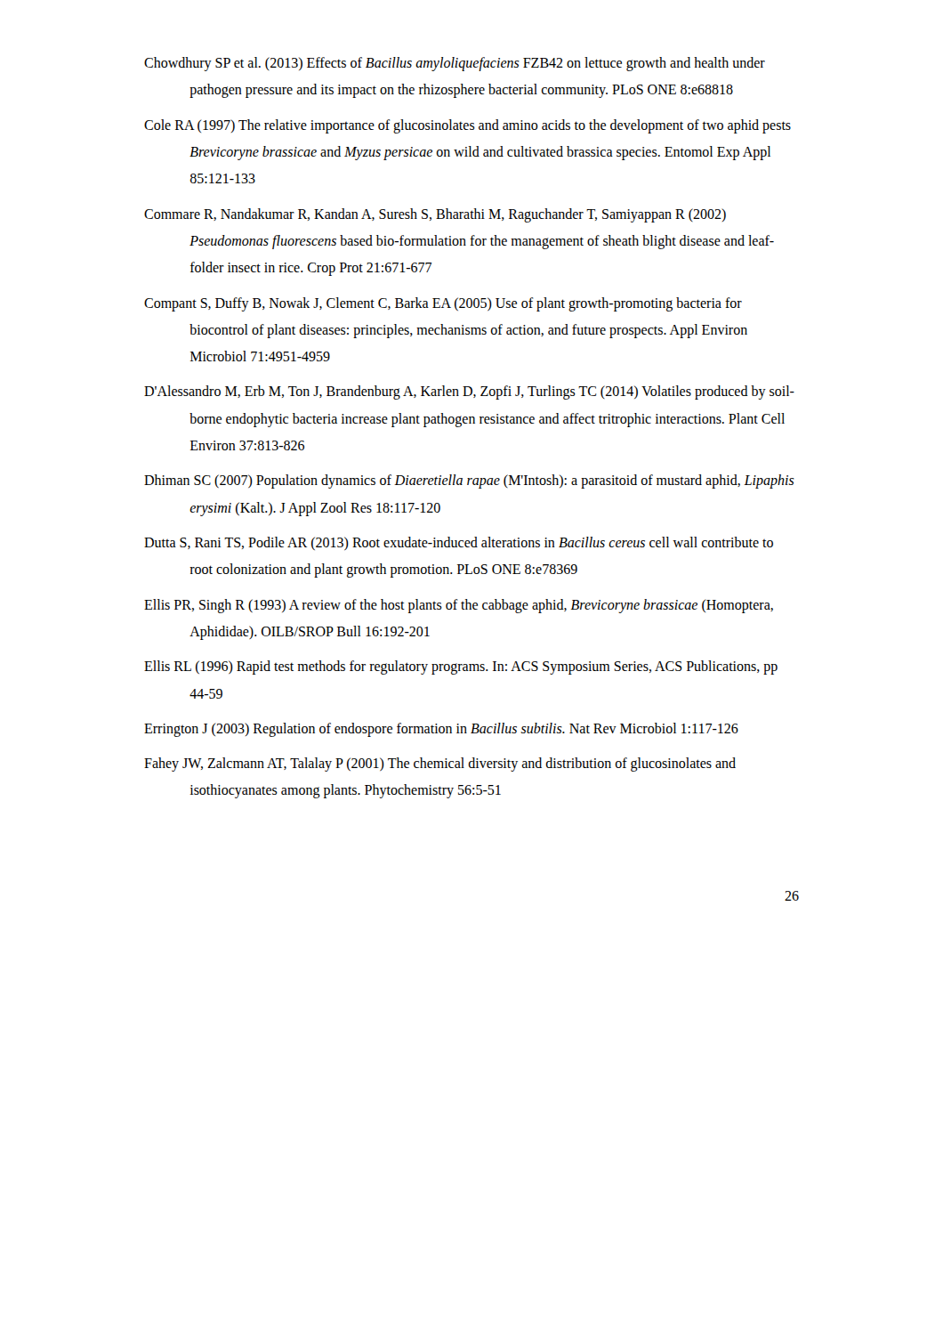Chowdhury SP et al. (2013) Effects of Bacillus amyloliquefaciens FZB42 on lettuce growth and health under pathogen pressure and its impact on the rhizosphere bacterial community. PLoS ONE 8:e68818
Cole RA (1997) The relative importance of glucosinolates and amino acids to the development of two aphid pests Brevicoryne brassicae and Myzus persicae on wild and cultivated brassica species. Entomol Exp Appl 85:121-133
Commare R, Nandakumar R, Kandan A, Suresh S, Bharathi M, Raguchander T, Samiyappan R (2002) Pseudomonas fluorescens based bio-formulation for the management of sheath blight disease and leaf-folder insect in rice. Crop Prot 21:671-677
Compant S, Duffy B, Nowak J, Clement C, Barka EA (2005) Use of plant growth-promoting bacteria for biocontrol of plant diseases: principles, mechanisms of action, and future prospects. Appl Environ Microbiol 71:4951-4959
D'Alessandro M, Erb M, Ton J, Brandenburg A, Karlen D, Zopfi J, Turlings TC (2014) Volatiles produced by soil‐borne endophytic bacteria increase plant pathogen resistance and affect tritrophic interactions. Plant Cell Environ 37:813-826
Dhiman SC (2007) Population dynamics of Diaeretiella rapae (M'Intosh): a parasitoid of mustard aphid, Lipaphis erysimi (Kalt.). J Appl Zool Res 18:117-120
Dutta S, Rani TS, Podile AR (2013) Root exudate-induced alterations in Bacillus cereus cell wall contribute to root colonization and plant growth promotion. PLoS ONE 8:e78369
Ellis PR, Singh R (1993) A review of the host plants of the cabbage aphid, Brevicoryne brassicae (Homoptera, Aphididae). OILB/SROP Bull 16:192-201
Ellis RL (1996) Rapid test methods for regulatory programs. In: ACS Symposium Series, ACS Publications, pp 44-59
Errington J (2003) Regulation of endospore formation in Bacillus subtilis. Nat Rev Microbiol 1:117-126
Fahey JW, Zalcmann AT, Talalay P (2001) The chemical diversity and distribution of glucosinolates and isothiocyanates among plants. Phytochemistry 56:5-51
26